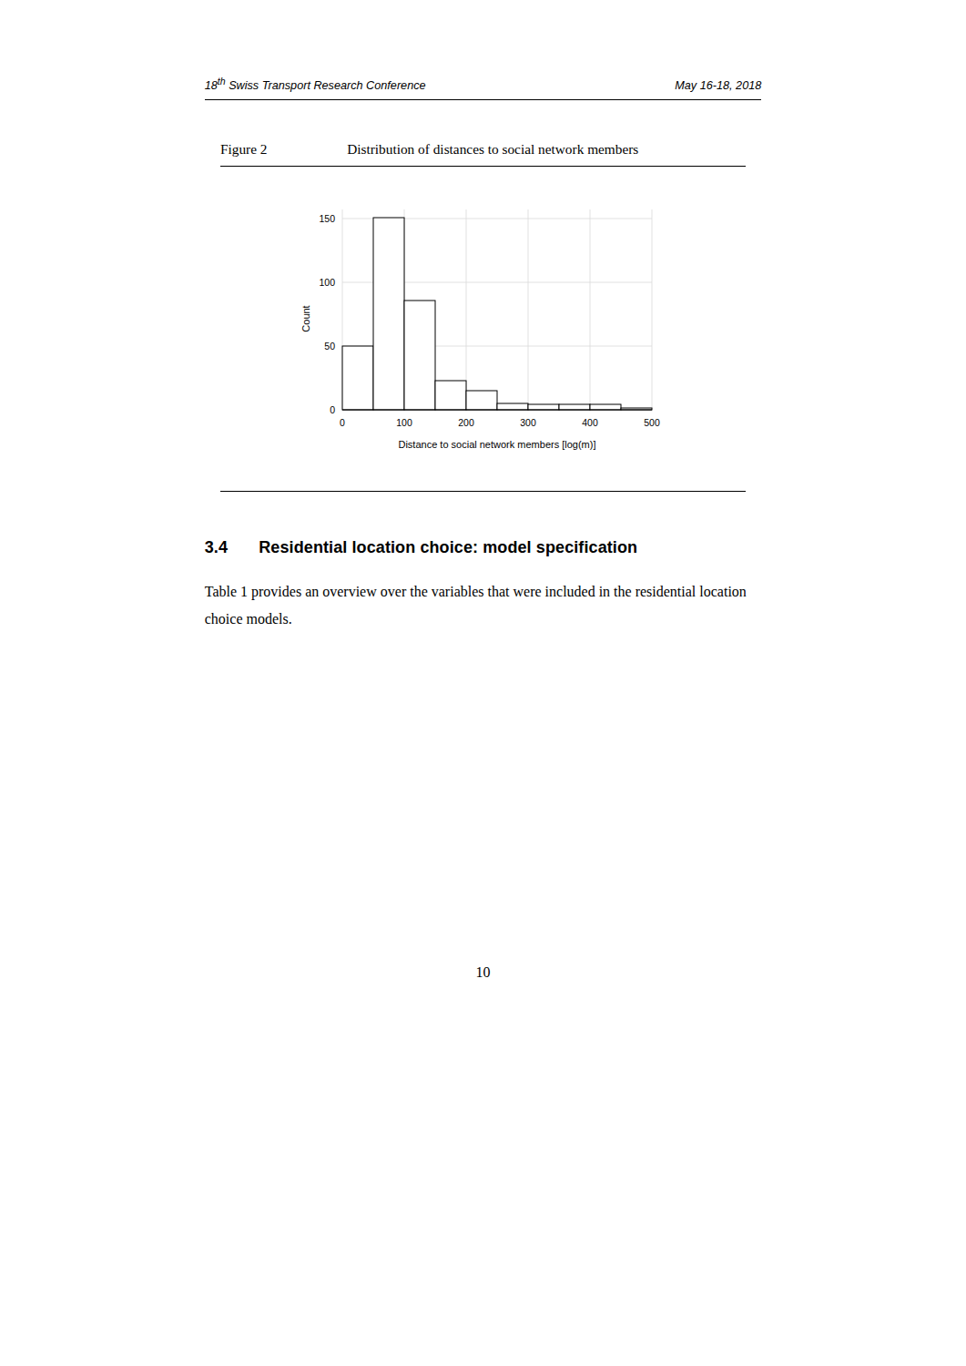18th Swiss Transport Research Conference May 16-18, 2018
Figure 2 Distribution of distances to social network members
0 50 100 150 0 100 200 300 400 500 Count Distance to social network members [log(m)]
3.4 Residential location choice: model specification
Table 1 provides an overview over the variables that were included in the residential location choice models.
10